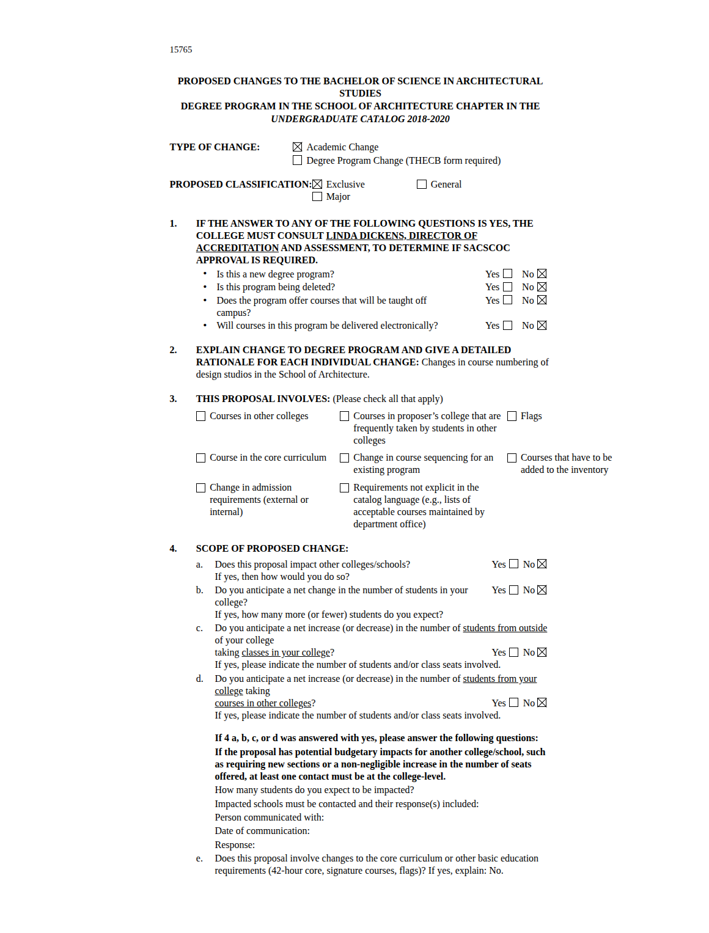15765
PROPOSED CHANGES TO THE BACHELOR OF SCIENCE IN ARCHITECTURAL STUDIES
DEGREE PROGRAM IN THE SCHOOL OF ARCHITECTURE CHAPTER IN THE
UNDERGRADUATE CATALOG 2018-2020
TYPE OF CHANGE:
Academic Change
Degree Program Change (THECB form required)
PROPOSED CLASSIFICATION:
Exclusive General Major
IF THE ANSWER TO ANY OF THE FOLLOWING QUESTIONS IS YES, THE COLLEGE MUST CONSULT LINDA DICKENS, DIRECTOR OF ACCREDITATION AND ASSESSMENT, TO DETERMINE IF SACSCOC APPROVAL IS REQUIRED.
Is this a new degree program? Yes No
Is this program being deleted? Yes No
Does the program offer courses that will be taught off campus? Yes No
Will courses in this program be delivered electronically? Yes No
EXPLAIN CHANGE TO DEGREE PROGRAM AND GIVE A DETAILED RATIONALE FOR EACH INDIVIDUAL CHANGE: Changes in course numbering of design studios in the School of Architecture.
THIS PROPOSAL INVOLVES: (Please check all that apply)
Courses in other colleges
Courses in proposer’s college that are frequently taken by students in other colleges
Flags
Course in the core curriculum
Change in course sequencing for an existing program
Courses that have to be added to the inventory
Change in admission requirements (external or internal)
Requirements not explicit in the catalog language (e.g., lists of acceptable courses maintained by department office)
SCOPE OF PROPOSED CHANGE:
Does this proposal impact other colleges/schools? Yes No
If yes, then how would you do so?
Do you anticipate a net change in the number of students in your college? Yes No
If yes, how many more (or fewer) students do you expect?
Do you anticipate a net increase (or decrease) in the number of students from outside of your college
taking classes in your college? Yes No
If yes, please indicate the number of students and/or class seats involved.
Do you anticipate a net increase (or decrease) in the number of students from your college taking
courses in other colleges? Yes No
If yes, please indicate the number of students and/or class seats involved.
If 4 a, b, c, or d was answered with yes, please answer the following questions:
If the proposal has potential budgetary impacts for another college/school, such as requiring new sections or a non-negligible increase in the number of seats offered, at least one contact must be at the college-level.
How many students do you expect to be impacted?
Impacted schools must be contacted and their response(s) included:
Person communicated with:
Date of communication:
Response:
Does this proposal involve changes to the core curriculum or other basic education requirements (42-hour core, signature courses, flags)? If yes, explain: No.